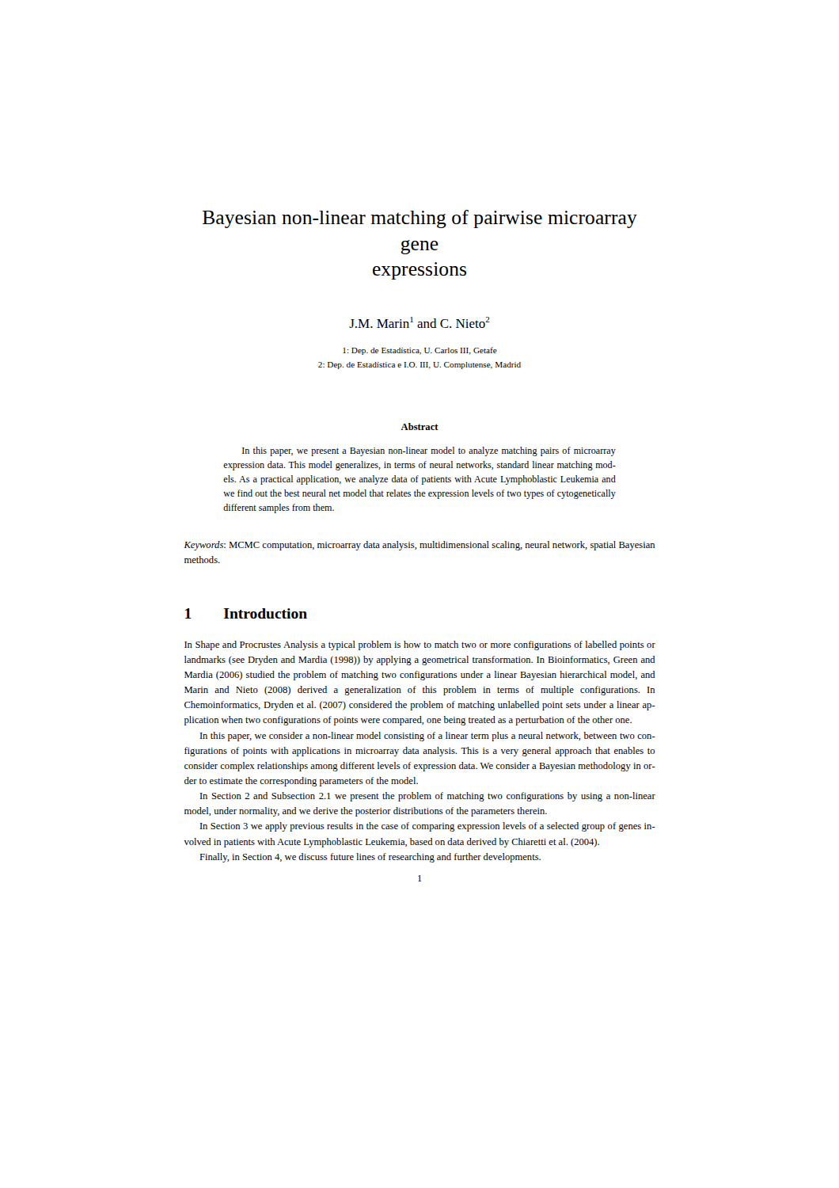Bayesian non-linear matching of pairwise microarray gene
expressions
J.M. Marin1 and C. Nieto2
1: Dep. de Estadística, U. Carlos III, Getafe
2: Dep. de Estadística e I.O. III, U. Complutense, Madrid
Abstract
In this paper, we present a Bayesian non-linear model to analyze matching pairs of microarray expression data. This model generalizes, in terms of neural networks, standard linear matching models. As a practical application, we analyze data of patients with Acute Lymphoblastic Leukemia and we find out the best neural net model that relates the expression levels of two types of cytogenetically different samples from them.
Keywords: MCMC computation, microarray data analysis, multidimensional scaling, neural network, spatial Bayesian methods.
1 Introduction
In Shape and Procrustes Analysis a typical problem is how to match two or more configurations of labelled points or landmarks (see Dryden and Mardia (1998)) by applying a geometrical transformation. In Bioinformatics, Green and Mardia (2006) studied the problem of matching two configurations under a linear Bayesian hierarchical model, and Marin and Nieto (2008) derived a generalization of this problem in terms of multiple configurations. In Chemoinformatics, Dryden et al. (2007) considered the problem of matching unlabelled point sets under a linear application when two configurations of points were compared, one being treated as a perturbation of the other one.
In this paper, we consider a non-linear model consisting of a linear term plus a neural network, between two configurations of points with applications in microarray data analysis. This is a very general approach that enables to consider complex relationships among different levels of expression data. We consider a Bayesian methodology in order to estimate the corresponding parameters of the model.
In Section 2 and Subsection 2.1 we present the problem of matching two configurations by using a non-linear model, under normality, and we derive the posterior distributions of the parameters therein.
In Section 3 we apply previous results in the case of comparing expression levels of a selected group of genes involved in patients with Acute Lymphoblastic Leukemia, based on data derived by Chiaretti et al. (2004).
Finally, in Section 4, we discuss future lines of researching and further developments.
1